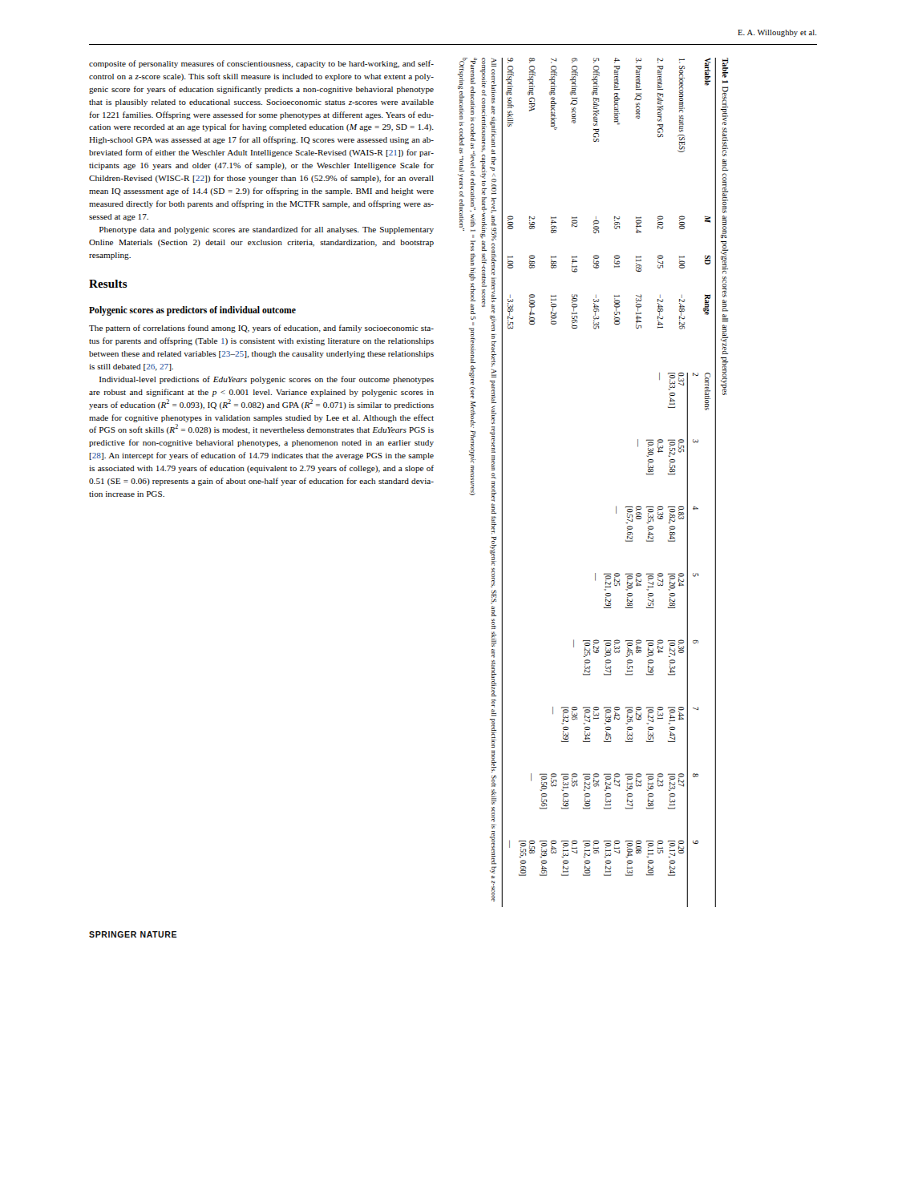E. A. Willoughby et al.
composite of personality measures of conscientiousness, capacity to be hard-working, and self-control on a z-score scale). This soft skill measure is included to explore to what extent a polygenic score for years of education significantly predicts a non-cognitive behavioral phenotype that is plausibly related to educational success. Socioeconomic status z-scores were available for 1221 families. Offspring were assessed for some phenotypes at different ages. Years of education were recorded at an age typical for having completed education (M age = 29, SD = 1.4). High-school GPA was assessed at age 17 for all offspring. IQ scores were assessed using an abbreviated form of either the Weschler Adult Intelligence Scale-Revised (WAIS-R [21]) for participants age 16 years and older (47.1% of sample), or the Weschler Intelligence Scale for Children-Revised (WISC-R [22]) for those younger than 16 (52.9% of sample), for an overall mean IQ assessment age of 14.4 (SD = 2.9) for offspring in the sample. BMI and height were measured directly for both parents and offspring in the MCTFR sample, and offspring were assessed at age 17.
Phenotype data and polygenic scores are standardized for all analyses. The Supplementary Online Materials (Section 2) detail our exclusion criteria, standardization, and bootstrap resampling.
Results
Polygenic scores as predictors of individual outcome
The pattern of correlations found among IQ, years of education, and family socioeconomic status for parents and offspring (Table 1) is consistent with existing literature on the relationships between these and related variables [23–25], though the causality underlying these relationships is still debated [26, 27].
Individual-level predictions of EduYears polygenic scores on the four outcome phenotypes are robust and significant at the p < 0.001 level. Variance explained by polygenic scores in years of education (R2 = 0.093), IQ (R2 = 0.082) and GPA (R2 = 0.071) is similar to predictions made for cognitive phenotypes in validation samples studied by Lee et al. Although the effect of PGS on soft skills (R2 = 0.028) is modest, it nevertheless demonstrates that EduYears PGS is predictive for non-cognitive behavioral phenotypes, a phenomenon noted in an earlier study [28]. An intercept for years of education of 14.79 indicates that the average PGS in the sample is associated with 14.79 years of education (equivalent to 2.79 years of college), and a slope of 0.51 (SE = 0.06) represents a gain of about one-half year of education for each standard deviation increase in PGS.
Table 1 Descriptive statistics and correlations among polygenic scores and all analyzed phenotypes
| Variable | M | SD | Range | Correlations |
| --- | --- | --- | --- | --- |
| 2 | 3 | 4 | 5 | 6 | 7 | 8 | 9 |
| 1. Socioeconomic status (SES) | 0.00 | 1.00 | −2.48–2.26 | 0.37 [0.33, 0.41] | 0.55 [0.52, 0.58] | 0.83 [0.82, 0.84] | 0.24 [0.20, 0.28] | 0.30 [0.27, 0.34] | 0.44 [0.41, 0.47] | 0.27 [0.23, 0.31] | 0.20 [0.17, 0.24] |
| 2. Parental EduYears PGS | 0.02 | 0.75 | −2.48–2.41 | — | 0.34 [0.30, 0.38] | 0.39 [0.35, 0.42] | 0.73 [0.71, 0.75] | 0.24 [0.20, 0.29] | 0.31 [0.27, 0.35] | 0.23 [0.19, 0.28] | 0.15 [0.11, 0.20] |
| 3. Parental IQ score | 104.4 | 11.69 | 73.0–144.5 | | — | 0.60 [0.57, 0.62] | 0.24 [0.20, 0.28] | 0.48 [0.45, 0.51] | 0.29 [0.26, 0.33] | 0.23 [0.19, 0.27] | 0.08 [0.04, 0.13] |
| 4. Parental education a | 2.65 | 0.91 | 1.00–5.00 | | | — | 0.25 [0.21, 0.29] | 0.33 [0.30, 0.37] | 0.42 [0.39, 0.45] | 0.27 [0.24, 0.31] | 0.17 [0.13, 0.21] |
| 5. Offspring EduYears PGS | −0.05 | 0.99 | −3.46–3.35 | | | | — | 0.29 [0.25, 0.32] | 0.31 [0.27, 0.34] | 0.26 [0.22, 0.30] | 0.16 [0.12, 0.20] |
| 6. Offspring IQ score | 102 | 14.19 | 50.0–156.0 | | | | | — | 0.36 [0.32, 0.39] | 0.35 [0.31, 0.39] | 0.17 [0.13, 0.21] |
| 7. Offspring education b | 14.68 | 1.88 | 11.0–20.0 | | | | | | — | 0.53 [0.50, 0.56] | 0.43 [0.39, 0.46] |
| 8. Offspring GPA | 2.98 | 0.88 | 0.00–4.00 | | | | | | | — | 0.58 [0.55, 0.60] |
| 9. Offspring soft skills | 0.00 | 1.00 | −3.38–2.53 | | | | | | | | — |
All correlations are significant at the p < 0.001 level, and 95% confidence intervals are given in brackets. All parental values represent mean of mother and father. Polygenic scores, SES, and soft skills are standardized for all prediction models. Soft skills score is represented by a z-score composite of conscientiousness, capacity to be hard-working, and self-control scores
aParental education is coded as “level of education”, with 1 = less than high school and 5 = professional degree (see Methods: Phenotypic measures)
bOffspring education is coded as “total years of education”
SPRINGER NATURE